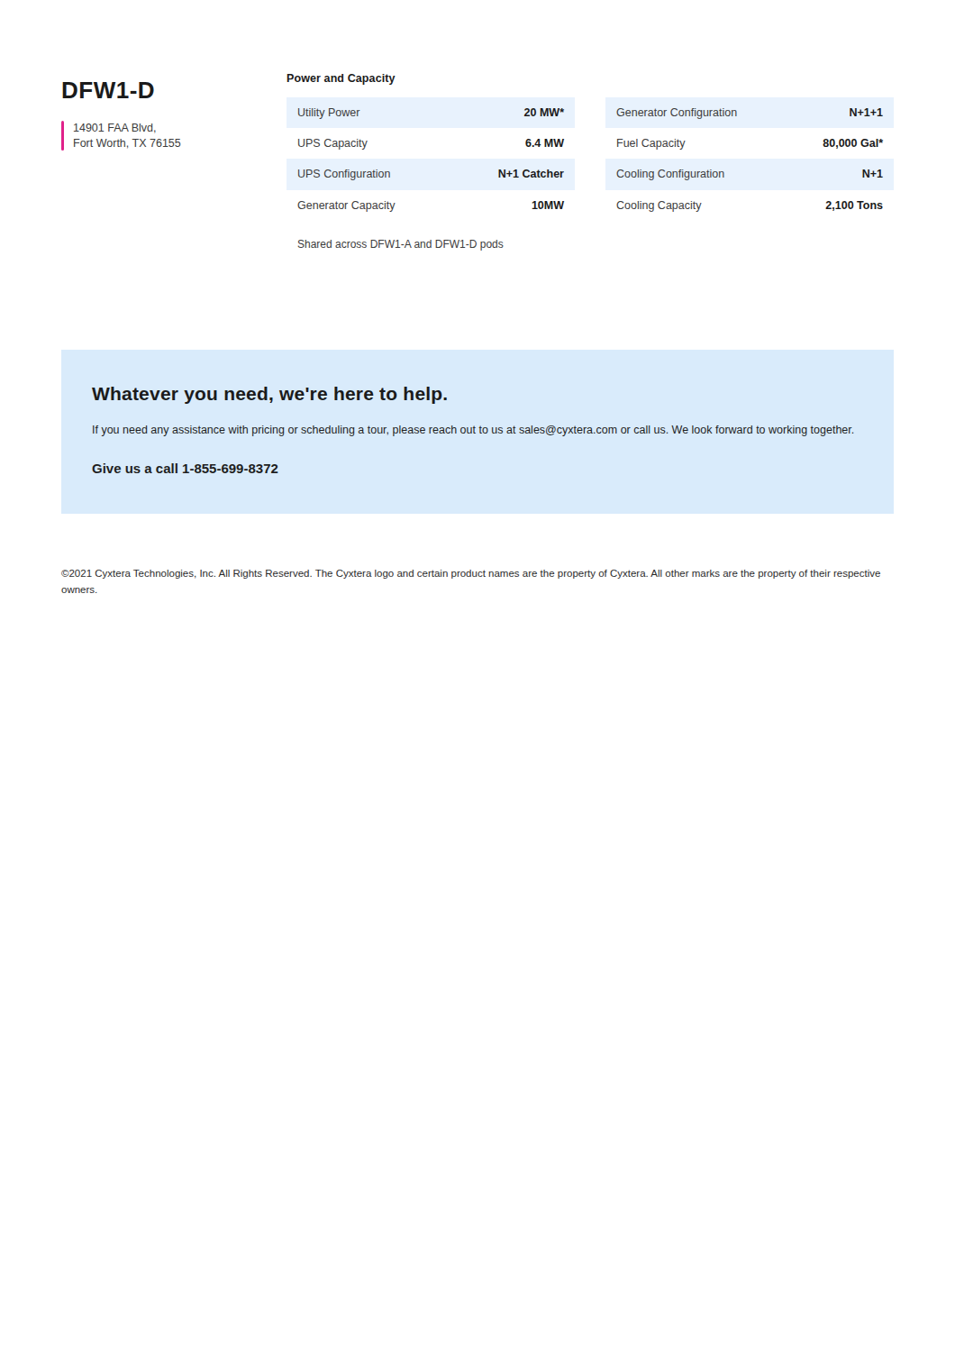DFW1-D
14901 FAA Blvd,
Fort Worth, TX 76155
Power and Capacity
| Utility Power | 20 MW* |
| UPS Capacity | 6.4 MW |
| UPS Configuration | N+1 Catcher |
| Generator Capacity | 10MW |
| Generator Configuration | N+1+1 |
| Fuel Capacity | 80,000 Gal* |
| Cooling Configuration | N+1 |
| Cooling Capacity | 2,100 Tons |
Shared across DFW1-A and DFW1-D pods
Whatever you need, we're here to help.
If you need any assistance with pricing or scheduling a tour, please reach out to us at sales@cyxtera.com or call us. We look forward to working together.
Give us a call 1-855-699-8372
©2021 Cyxtera Technologies, Inc. All Rights Reserved. The Cyxtera logo and certain product names are the property of Cyxtera. All other marks are the property of their respective owners.